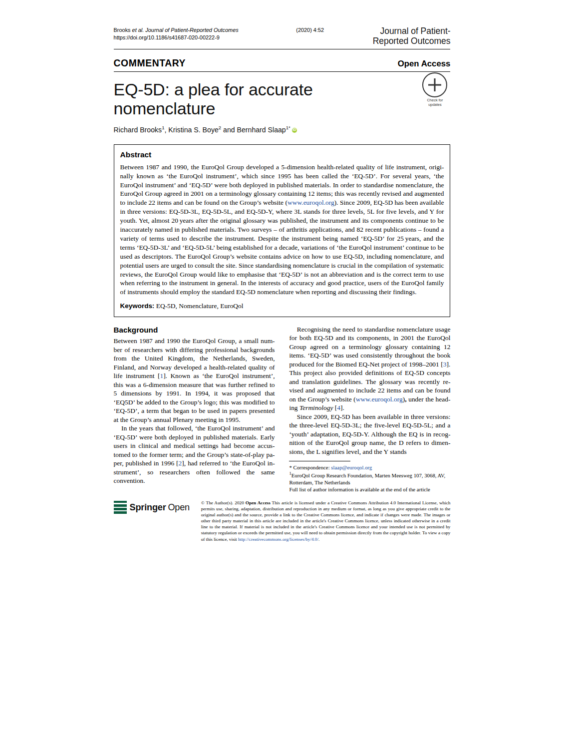Brooks et al. Journal of Patient-Reported Outcomes
https://doi.org/10.1186/s41687-020-00222-9
(2020) 4:52
Journal of Patient-
Reported Outcomes
COMMENTARY
Open Access
Check for
updates
EQ-5D: a plea for accurate nomenclature
Richard Brooks1, Kristina S. Boye2 and Bernhard Slaap1*
Abstract
Between 1987 and 1990, the EuroQol Group developed a 5-dimension health-related quality of life instrument, originally known as ‘the EuroQol instrument’, which since 1995 has been called the ‘EQ-5D’. For several years, ‘the EuroQol instrument’ and ‘EQ-5D’ were both deployed in published materials. In order to standardise nomenclature, the EuroQol Group agreed in 2001 on a terminology glossary containing 12 items; this was recently revised and augmented to include 22 items and can be found on the Group’s website (www.euroqol.org). Since 2009, EQ-5D has been available in three versions: EQ-5D-3L, EQ-5D-5L, and EQ-5D-Y, where 3L stands for three levels, 5L for five levels, and Y for youth. Yet, almost 20 years after the original glossary was published, the instrument and its components continue to be inaccurately named in published materials. Two surveys – of arthritis applications, and 82 recent publications – found a variety of terms used to describe the instrument. Despite the instrument being named ‘EQ-5D’ for 25 years, and the terms ‘EQ-5D-3L’ and ‘EQ-5D-5L’ being established for a decade, variations of ‘the EuroQol instrument’ continue to be used as descriptors. The EuroQol Group’s website contains advice on how to use EQ-5D, including nomenclature, and potential users are urged to consult the site. Since standardising nomenclature is crucial in the compilation of systematic reviews, the EuroQol Group would like to emphasise that ‘EQ-5D’ is not an abbreviation and is the correct term to use when referring to the instrument in general. In the interests of accuracy and good practice, users of the EuroQol family of instruments should employ the standard EQ-5D nomenclature when reporting and discussing their findings.
Keywords: EQ-5D, Nomenclature, EuroQol
Background
Between 1987 and 1990 the EuroQol Group, a small number of researchers with differing professional backgrounds from the United Kingdom, the Netherlands, Sweden, Finland, and Norway developed a health-related quality of life instrument [1]. Known as ‘the EuroQol instrument’, this was a 6-dimension measure that was further refined to 5 dimensions by 1991. In 1994, it was proposed that ‘EQ5D’ be added to the Group’s logo; this was modified to ‘EQ-5D’, a term that began to be used in papers presented at the Group’s annual Plenary meeting in 1995.
In the years that followed, ‘the EuroQol instrument’ and ‘EQ-5D’ were both deployed in published materials. Early users in clinical and medical settings had become accustomed to the former term; and the Group’s state-of-play paper, published in 1996 [2], had referred to ‘the EuroQol instrument’, so researchers often followed the same convention.
Recognising the need to standardise nomenclature usage for both EQ-5D and its components, in 2001 the EuroQol Group agreed on a terminology glossary containing 12 items. ‘EQ-5D’ was used consistently throughout the book produced for the Biomed EQ-Net project of 1998–2001 [3]. This project also provided definitions of EQ-5D concepts and translation guidelines. The glossary was recently revised and augmented to include 22 items and can be found on the Group’s website (www.euroqol.org), under the heading Terminology [4].
Since 2009, EQ-5D has been available in three versions: the three-level EQ-5D-3L; the five-level EQ-5D-5L; and a ‘youth’ adaptation, EQ-5D-Y. Although the EQ is in recognition of the EuroQol group name, the D refers to dimensions, the L signifies level, and the Y stands
* Correspondence: slaap@euroqol.org
1EuroQol Group Research Foundation, Marten Meesweg 107, 3068, AV, Rotterdam, The Netherlands
Full list of author information is available at the end of the article
Springer Open
© The Author(s). 2020 Open Access This article is licensed under a Creative Commons Attribution 4.0 International License, which permits use, sharing, adaptation, distribution and reproduction in any medium or format, as long as you give appropriate credit to the original author(s) and the source, provide a link to the Creative Commons licence, and indicate if changes were made. The images or other third party material in this article are included in the article's Creative Commons licence, unless indicated otherwise in a credit line to the material. If material is not included in the article's Creative Commons licence and your intended use is not permitted by statutory regulation or exceeds the permitted use, you will need to obtain permission directly from the copyright holder. To view a copy of this licence, visit http://creativecommons.org/licenses/by/4.0/.